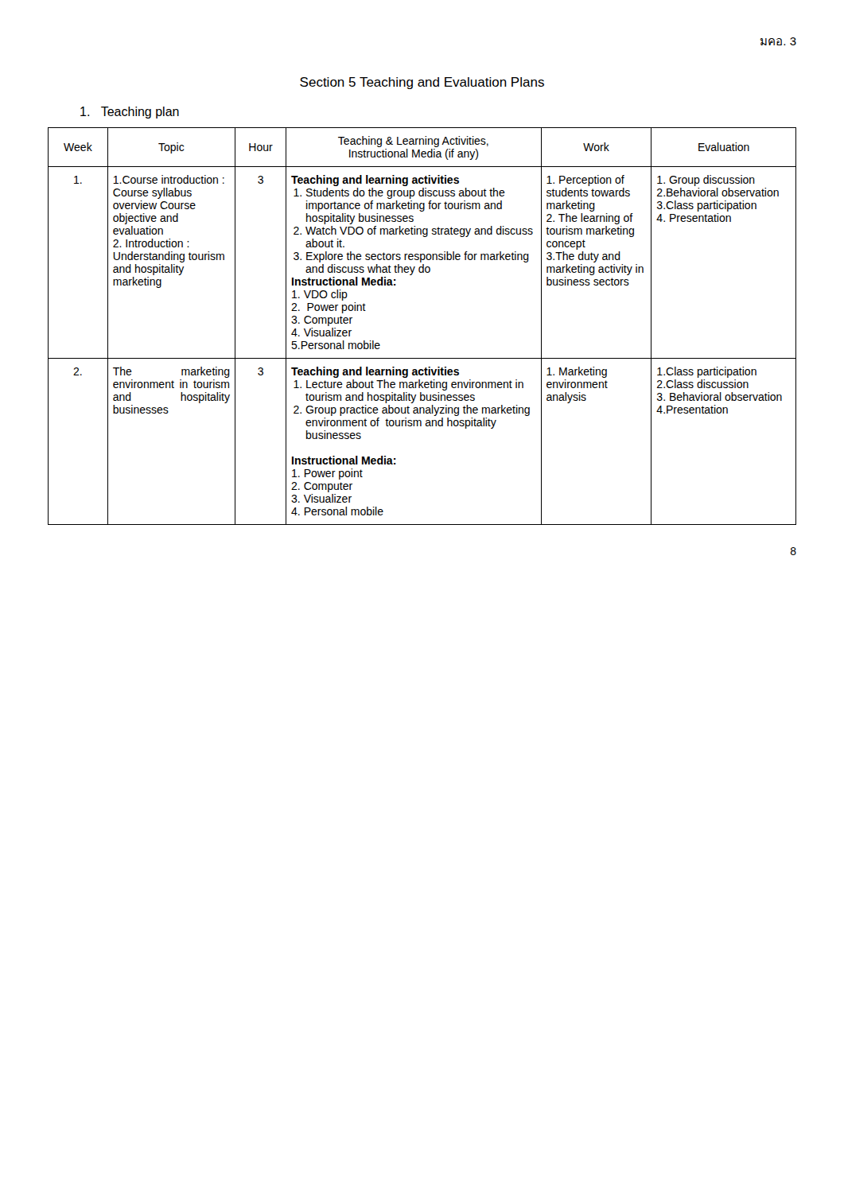มคอ. 3
Section 5 Teaching and Evaluation Plans
1. Teaching plan
| Week | Topic | Hour | Teaching & Learning Activities, Instructional Media (if any) | Work | Evaluation |
| --- | --- | --- | --- | --- | --- |
| 1. | 1.Course introduction : Course syllabus overview Course objective and evaluation 2. Introduction : Understanding tourism and hospitality marketing | 3 | Teaching and learning activities Students do the group discuss about the importance of marketing for tourism and hospitality businesses Watch VDO of marketing strategy and discuss about it. Explore the sectors responsible for marketing and discuss what they do Instructional Media: 1. VDO clip 2. Power point 3. Computer 4. Visualizer 5.Personal mobile | 1. Perception of students towards marketing 2. The learning of tourism marketing concept 3.The duty and marketing activity in business sectors | 1. Group discussion 2.Behavioral observation 3.Class participation 4. Presentation |
| 2. | The marketing environment in tourism and hospitality businesses | 3 | Teaching and learning activities Lecture about The marketing environment in tourism and hospitality businesses Group practice about analyzing the marketing environment of tourism and hospitality businesses Instructional Media: 1. Power point 2. Computer 3. Visualizer 4. Personal mobile | 1. Marketing environment analysis | 1.Class participation 2.Class discussion 3. Behavioral observation 4.Presentation |
8